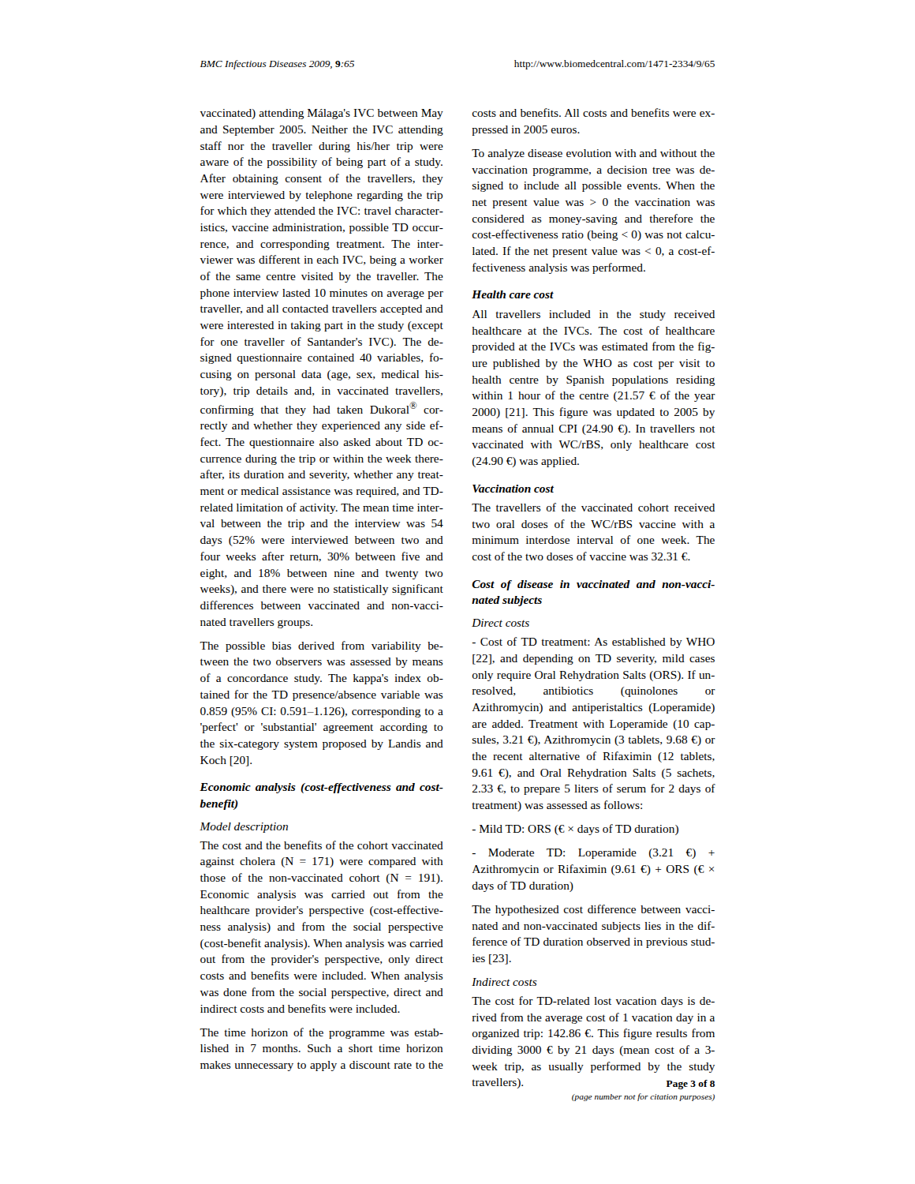BMC Infectious Diseases 2009, 9:65
http://www.biomedcentral.com/1471-2334/9/65
vaccinated) attending Málaga's IVC between May and September 2005. Neither the IVC attending staff nor the traveller during his/her trip were aware of the possibility of being part of a study. After obtaining consent of the travellers, they were interviewed by telephone regarding the trip for which they attended the IVC: travel characteristics, vaccine administration, possible TD occurrence, and corresponding treatment. The interviewer was different in each IVC, being a worker of the same centre visited by the traveller. The phone interview lasted 10 minutes on average per traveller, and all contacted travellers accepted and were interested in taking part in the study (except for one traveller of Santander's IVC). The designed questionnaire contained 40 variables, focusing on personal data (age, sex, medical history), trip details and, in vaccinated travellers, confirming that they had taken Dukoral® correctly and whether they experienced any side effect. The questionnaire also asked about TD occurrence during the trip or within the week thereafter, its duration and severity, whether any treatment or medical assistance was required, and TD-related limitation of activity. The mean time interval between the trip and the interview was 54 days (52% were interviewed between two and four weeks after return, 30% between five and eight, and 18% between nine and twenty two weeks), and there were no statistically significant differences between vaccinated and non-vaccinated travellers groups.
The possible bias derived from variability between the two observers was assessed by means of a concordance study. The kappa's index obtained for the TD presence/absence variable was 0.859 (95% CI: 0.591–1.126), corresponding to a 'perfect' or 'substantial' agreement according to the six-category system proposed by Landis and Koch [20].
Economic analysis (cost-effectiveness and cost-benefit)
Model description
The cost and the benefits of the cohort vaccinated against cholera (N = 171) were compared with those of the non-vaccinated cohort (N = 191). Economic analysis was carried out from the healthcare provider's perspective (cost-effectiveness analysis) and from the social perspective (cost-benefit analysis). When analysis was carried out from the provider's perspective, only direct costs and benefits were included. When analysis was done from the social perspective, direct and indirect costs and benefits were included.
The time horizon of the programme was established in 7 months. Such a short time horizon makes unnecessary to apply a discount rate to the costs and benefits. All costs and benefits were expressed in 2005 euros.
To analyze disease evolution with and without the vaccination programme, a decision tree was designed to include all possible events. When the net present value was > 0 the vaccination was considered as money-saving and therefore the cost-effectiveness ratio (being < 0) was not calculated. If the net present value was < 0, a cost-effectiveness analysis was performed.
Health care cost
All travellers included in the study received healthcare at the IVCs. The cost of healthcare provided at the IVCs was estimated from the figure published by the WHO as cost per visit to health centre by Spanish populations residing within 1 hour of the centre (21.57 € of the year 2000) [21]. This figure was updated to 2005 by means of annual CPI (24.90 €). In travellers not vaccinated with WC/rBS, only healthcare cost (24.90 €) was applied.
Vaccination cost
The travellers of the vaccinated cohort received two oral doses of the WC/rBS vaccine with a minimum interdose interval of one week. The cost of the two doses of vaccine was 32.31 €.
Cost of disease in vaccinated and non-vaccinated subjects
Direct costs
- Cost of TD treatment: As established by WHO [22], and depending on TD severity, mild cases only require Oral Rehydration Salts (ORS). If unresolved, antibiotics (quinolones or Azithromycin) and antiperistaltics (Loperamide) are added. Treatment with Loperamide (10 capsules, 3.21 €), Azithromycin (3 tablets, 9.68 €) or the recent alternative of Rifaximin (12 tablets, 9.61 €), and Oral Rehydration Salts (5 sachets, 2.33 €, to prepare 5 liters of serum for 2 days of treatment) was assessed as follows:
- Mild TD: ORS (€ × days of TD duration)
- Moderate TD: Loperamide (3.21 €) + Azithromycin or Rifaximin (9.61 €) + ORS (€ × days of TD duration)
The hypothesized cost difference between vaccinated and non-vaccinated subjects lies in the difference of TD duration observed in previous studies [23].
Indirect costs
The cost for TD-related lost vacation days is derived from the average cost of 1 vacation day in a organized trip: 142.86 €. This figure results from dividing 3000 € by 21 days (mean cost of a 3-week trip, as usually performed by the study travellers).
Page 3 of 8
(page number not for citation purposes)